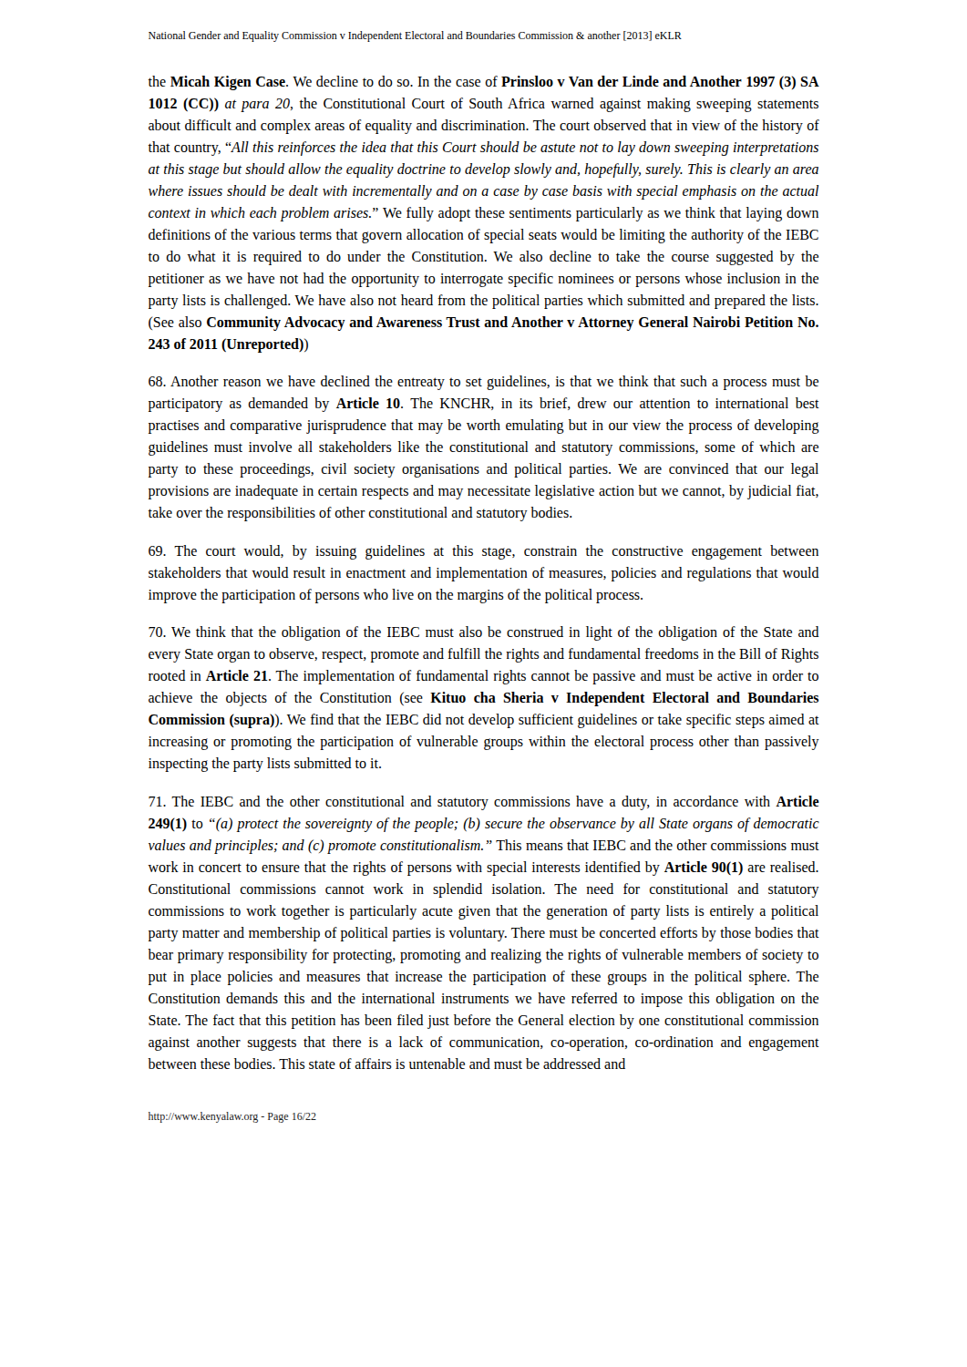National Gender and Equality Commission v Independent Electoral and Boundaries Commission & another [2013] eKLR
the Micah Kigen Case. We decline to do so. In the case of Prinsloo v Van der Linde and Another 1997 (3) SA 1012 (CC)) at para 20, the Constitutional Court of South Africa warned against making sweeping statements about difficult and complex areas of equality and discrimination. The court observed that in view of the history of that country, “All this reinforces the idea that this Court should be astute not to lay down sweeping interpretations at this stage but should allow the equality doctrine to develop slowly and, hopefully, surely. This is clearly an area where issues should be dealt with incrementally and on a case by case basis with special emphasis on the actual context in which each problem arises.” We fully adopt these sentiments particularly as we think that laying down definitions of the various terms that govern allocation of special seats would be limiting the authority of the IEBC to do what it is required to do under the Constitution. We also decline to take the course suggested by the petitioner as we have not had the opportunity to interrogate specific nominees or persons whose inclusion in the party lists is challenged. We have also not heard from the political parties which submitted and prepared the lists. (See also Community Advocacy and Awareness Trust and Another v Attorney General Nairobi Petition No. 243 of 2011 (Unreported))
68. Another reason we have declined the entreaty to set guidelines, is that we think that such a process must be participatory as demanded by Article 10. The KNCHR, in its brief, drew our attention to international best practises and comparative jurisprudence that may be worth emulating but in our view the process of developing guidelines must involve all stakeholders like the constitutional and statutory commissions, some of which are party to these proceedings, civil society organisations and political parties. We are convinced that our legal provisions are inadequate in certain respects and may necessitate legislative action but we cannot, by judicial fiat, take over the responsibilities of other constitutional and statutory bodies.
69. The court would, by issuing guidelines at this stage, constrain the constructive engagement between stakeholders that would result in enactment and implementation of measures, policies and regulations that would improve the participation of persons who live on the margins of the political process.
70. We think that the obligation of the IEBC must also be construed in light of the obligation of the State and every State organ to observe, respect, promote and fulfill the rights and fundamental freedoms in the Bill of Rights rooted in Article 21. The implementation of fundamental rights cannot be passive and must be active in order to achieve the objects of the Constitution (see Kituo cha Sheria v Independent Electoral and Boundaries Commission (supra)). We find that the IEBC did not develop sufficient guidelines or take specific steps aimed at increasing or promoting the participation of vulnerable groups within the electoral process other than passively inspecting the party lists submitted to it.
71. The IEBC and the other constitutional and statutory commissions have a duty, in accordance with Article 249(1) to “(a) protect the sovereignty of the people; (b) secure the observance by all State organs of democratic values and principles; and (c) promote constitutionalism.” This means that IEBC and the other commissions must work in concert to ensure that the rights of persons with special interests identified by Article 90(1) are realised. Constitutional commissions cannot work in splendid isolation. The need for constitutional and statutory commissions to work together is particularly acute given that the generation of party lists is entirely a political party matter and membership of political parties is voluntary. There must be concerted efforts by those bodies that bear primary responsibility for protecting, promoting and realizing the rights of vulnerable members of society to put in place policies and measures that increase the participation of these groups in the political sphere. The Constitution demands this and the international instruments we have referred to impose this obligation on the State. The fact that this petition has been filed just before the General election by one constitutional commission against another suggests that there is a lack of communication, co-operation, co-ordination and engagement between these bodies. This state of affairs is untenable and must be addressed and
http://www.kenyalaw.org - Page 16/22